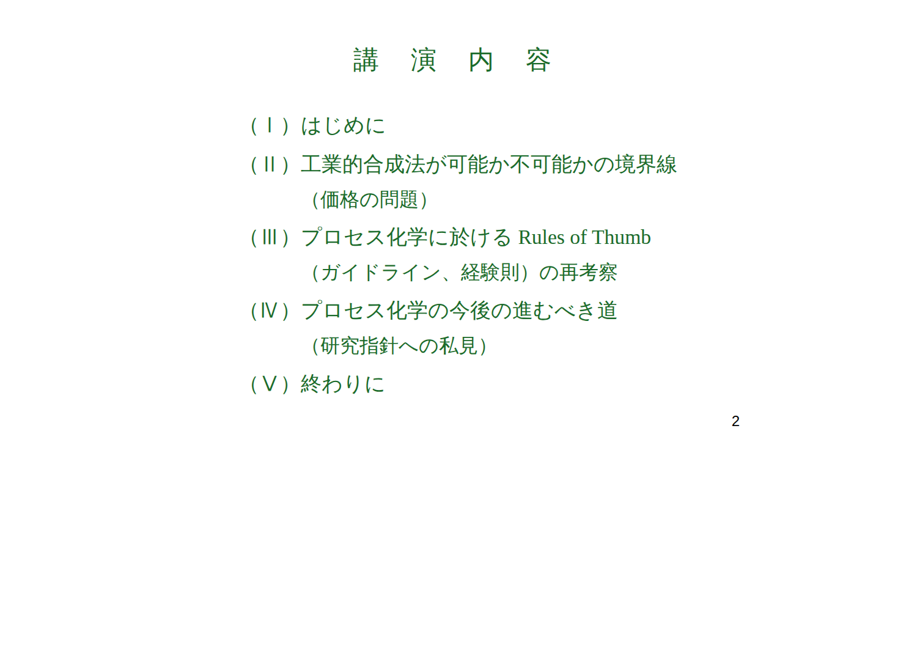講 演 内 容
（Ⅰ）はじめに
（Ⅱ）工業的合成法が可能か不可能かの境界線 （価格の問題）
（Ⅲ）プロセス化学に於ける Rules of Thumb （ガイドライン、経験則）の再考察
（Ⅳ）プロセス化学の今後の進むべき道 （研究指針への私見）
（Ⅴ）終わりに
2